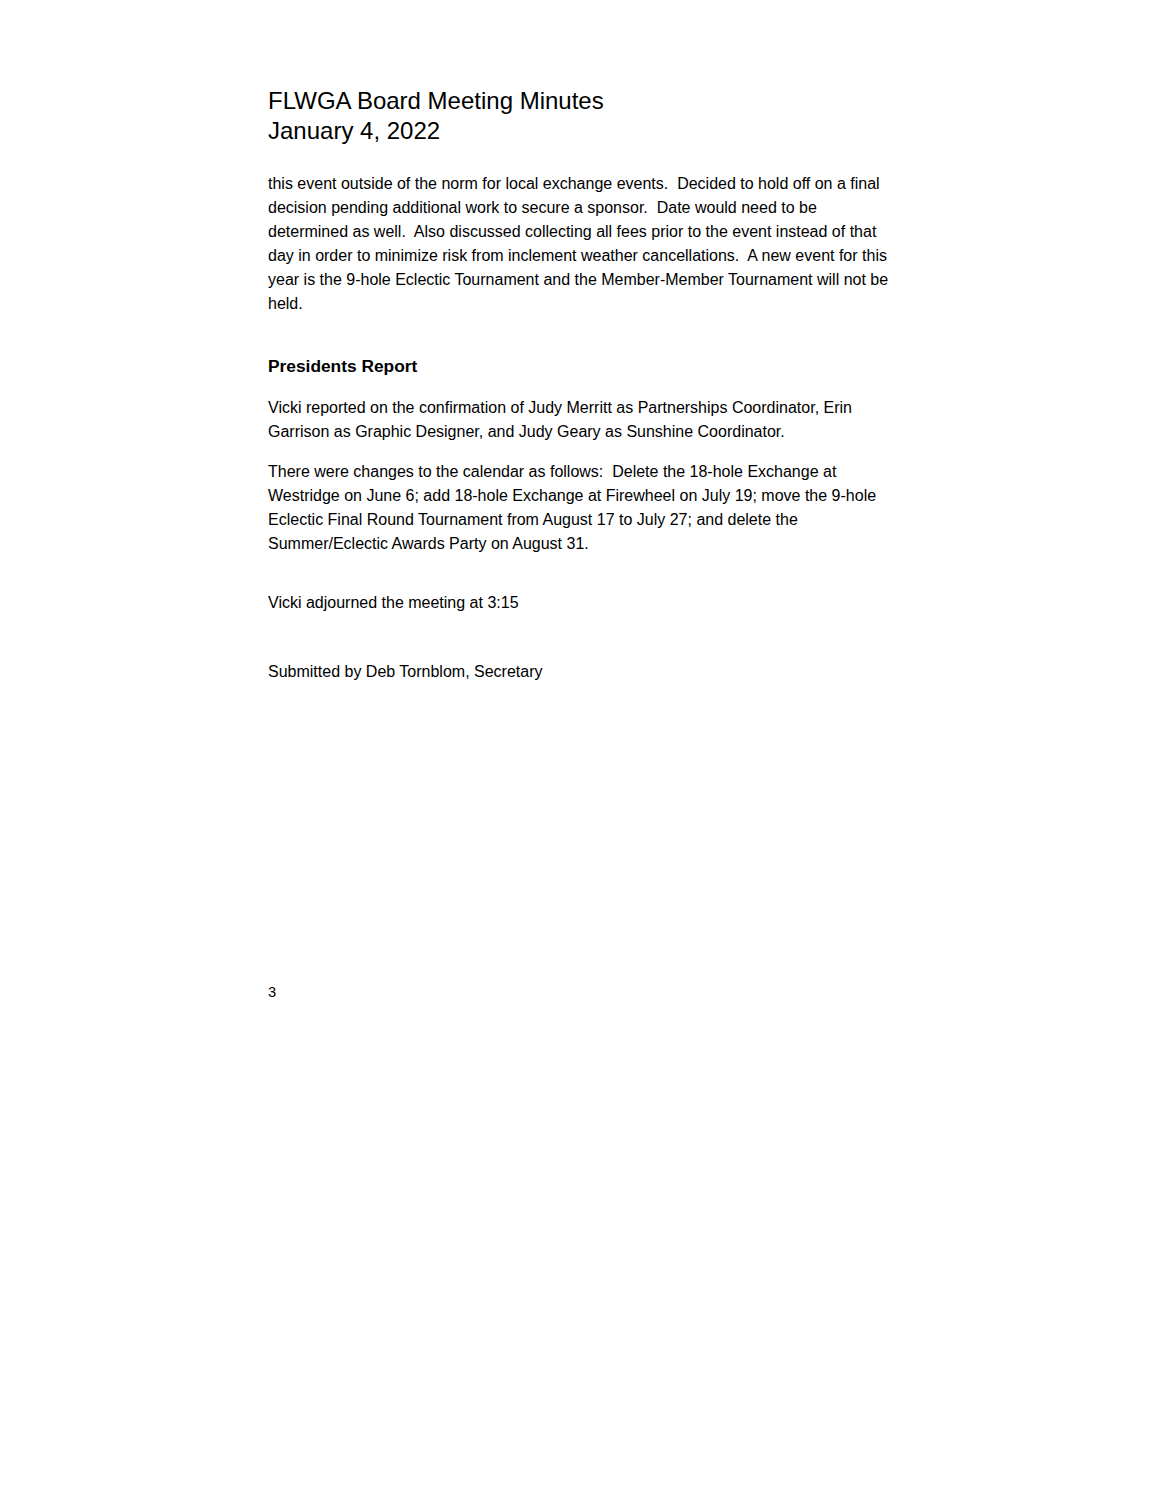FLWGA Board Meeting Minutes January 4, 2022
this event outside of the norm for local exchange events. Decided to hold off on a final decision pending additional work to secure a sponsor. Date would need to be determined as well. Also discussed collecting all fees prior to the event instead of that day in order to minimize risk from inclement weather cancellations. A new event for this year is the 9-hole Eclectic Tournament and the Member-Member Tournament will not be held.
Presidents Report
Vicki reported on the confirmation of Judy Merritt as Partnerships Coordinator, Erin Garrison as Graphic Designer, and Judy Geary as Sunshine Coordinator.
There were changes to the calendar as follows: Delete the 18-hole Exchange at Westridge on June 6; add 18-hole Exchange at Firewheel on July 19; move the 9-hole Eclectic Final Round Tournament from August 17 to July 27; and delete the Summer/Eclectic Awards Party on August 31.
Vicki adjourned the meeting at 3:15
Submitted by Deb Tornblom, Secretary
3